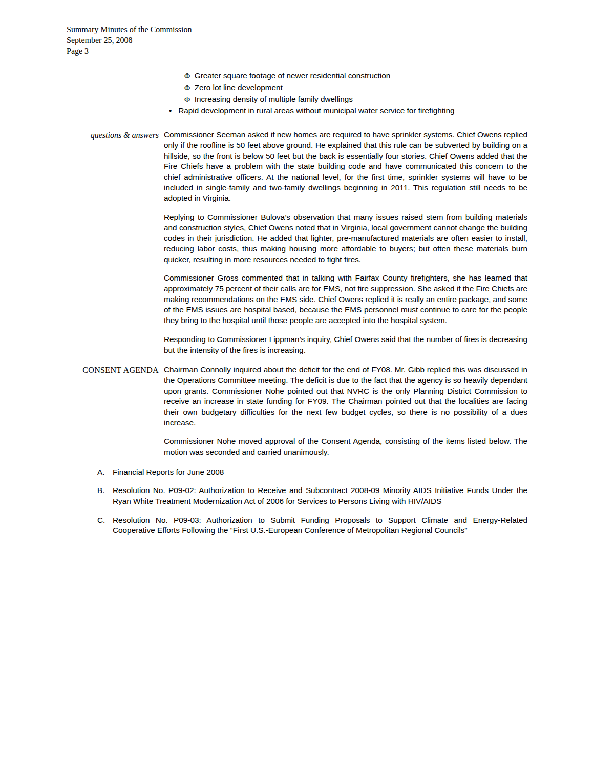Summary Minutes of the Commission
September 25, 2008
Page 3
Φ Greater square footage of newer residential construction
Φ Zero lot line development
Φ Increasing density of multiple family dwellings
• Rapid development in rural areas without municipal water service for firefighting
questions & answers
Commissioner Seeman asked if new homes are required to have sprinkler systems. Chief Owens replied only if the roofline is 50 feet above ground. He explained that this rule can be subverted by building on a hillside, so the front is below 50 feet but the back is essentially four stories. Chief Owens added that the Fire Chiefs have a problem with the state building code and have communicated this concern to the chief administrative officers. At the national level, for the first time, sprinkler systems will have to be included in single-family and two-family dwellings beginning in 2011. This regulation still needs to be adopted in Virginia.
Replying to Commissioner Bulova’s observation that many issues raised stem from building materials and construction styles, Chief Owens noted that in Virginia, local government cannot change the building codes in their jurisdiction. He added that lighter, pre-manufactured materials are often easier to install, reducing labor costs, thus making housing more affordable to buyers; but often these materials burn quicker, resulting in more resources needed to fight fires.
Commissioner Gross commented that in talking with Fairfax County firefighters, she has learned that approximately 75 percent of their calls are for EMS, not fire suppression. She asked if the Fire Chiefs are making recommendations on the EMS side. Chief Owens replied it is really an entire package, and some of the EMS issues are hospital based, because the EMS personnel must continue to care for the people they bring to the hospital until those people are accepted into the hospital system.
Responding to Commissioner Lippman’s inquiry, Chief Owens said that the number of fires is decreasing but the intensity of the fires is increasing.
CONSENT AGENDA
Chairman Connolly inquired about the deficit for the end of FY08. Mr. Gibb replied this was discussed in the Operations Committee meeting. The deficit is due to the fact that the agency is so heavily dependant upon grants. Commissioner Nohe pointed out that NVRC is the only Planning District Commission to receive an increase in state funding for FY09. The Chairman pointed out that the localities are facing their own budgetary difficulties for the next few budget cycles, so there is no possibility of a dues increase.
Commissioner Nohe moved approval of the Consent Agenda, consisting of the items listed below. The motion was seconded and carried unanimously.
A.
Financial Reports for June 2008
B.
Resolution No. P09-02: Authorization to Receive and Subcontract 2008-09 Minority AIDS Initiative Funds Under the Ryan White Treatment Modernization Act of 2006 for Services to Persons Living with HIV/AIDS
C.
Resolution No. P09-03: Authorization to Submit Funding Proposals to Support Climate and Energy-Related Cooperative Efforts Following the “First U.S.-European Conference of Metropolitan Regional Councils”